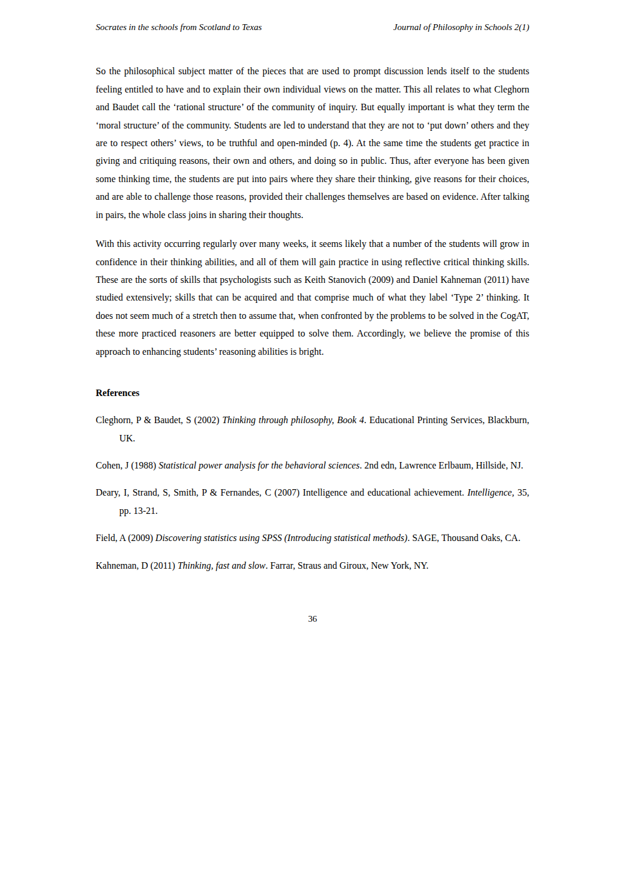Socrates in the schools from Scotland to Texas Journal of Philosophy in Schools 2(1)
So the philosophical subject matter of the pieces that are used to prompt discussion lends itself to the students feeling entitled to have and to explain their own individual views on the matter. This all relates to what Cleghorn and Baudet call the ‘rational structure’ of the community of inquiry. But equally important is what they term the ‘moral structure’ of the community. Students are led to understand that they are not to ‘put down’ others and they are to respect others’ views, to be truthful and open-minded (p. 4). At the same time the students get practice in giving and critiquing reasons, their own and others, and doing so in public. Thus, after everyone has been given some thinking time, the students are put into pairs where they share their thinking, give reasons for their choices, and are able to challenge those reasons, provided their challenges themselves are based on evidence. After talking in pairs, the whole class joins in sharing their thoughts.
With this activity occurring regularly over many weeks, it seems likely that a number of the students will grow in confidence in their thinking abilities, and all of them will gain practice in using reflective critical thinking skills. These are the sorts of skills that psychologists such as Keith Stanovich (2009) and Daniel Kahneman (2011) have studied extensively; skills that can be acquired and that comprise much of what they label ‘Type 2’ thinking. It does not seem much of a stretch then to assume that, when confronted by the problems to be solved in the CogAT, these more practiced reasoners are better equipped to solve them. Accordingly, we believe the promise of this approach to enhancing students’ reasoning abilities is bright.
References
Cleghorn, P & Baudet, S (2002) Thinking through philosophy, Book 4. Educational Printing Services, Blackburn, UK.
Cohen, J (1988) Statistical power analysis for the behavioral sciences. 2nd edn, Lawrence Erlbaum, Hillside, NJ.
Deary, I, Strand, S, Smith, P & Fernandes, C (2007) Intelligence and educational achievement. Intelligence, 35, pp. 13-21.
Field, A (2009) Discovering statistics using SPSS (Introducing statistical methods). SAGE, Thousand Oaks, CA.
Kahneman, D (2011) Thinking, fast and slow. Farrar, Straus and Giroux, New York, NY.
36